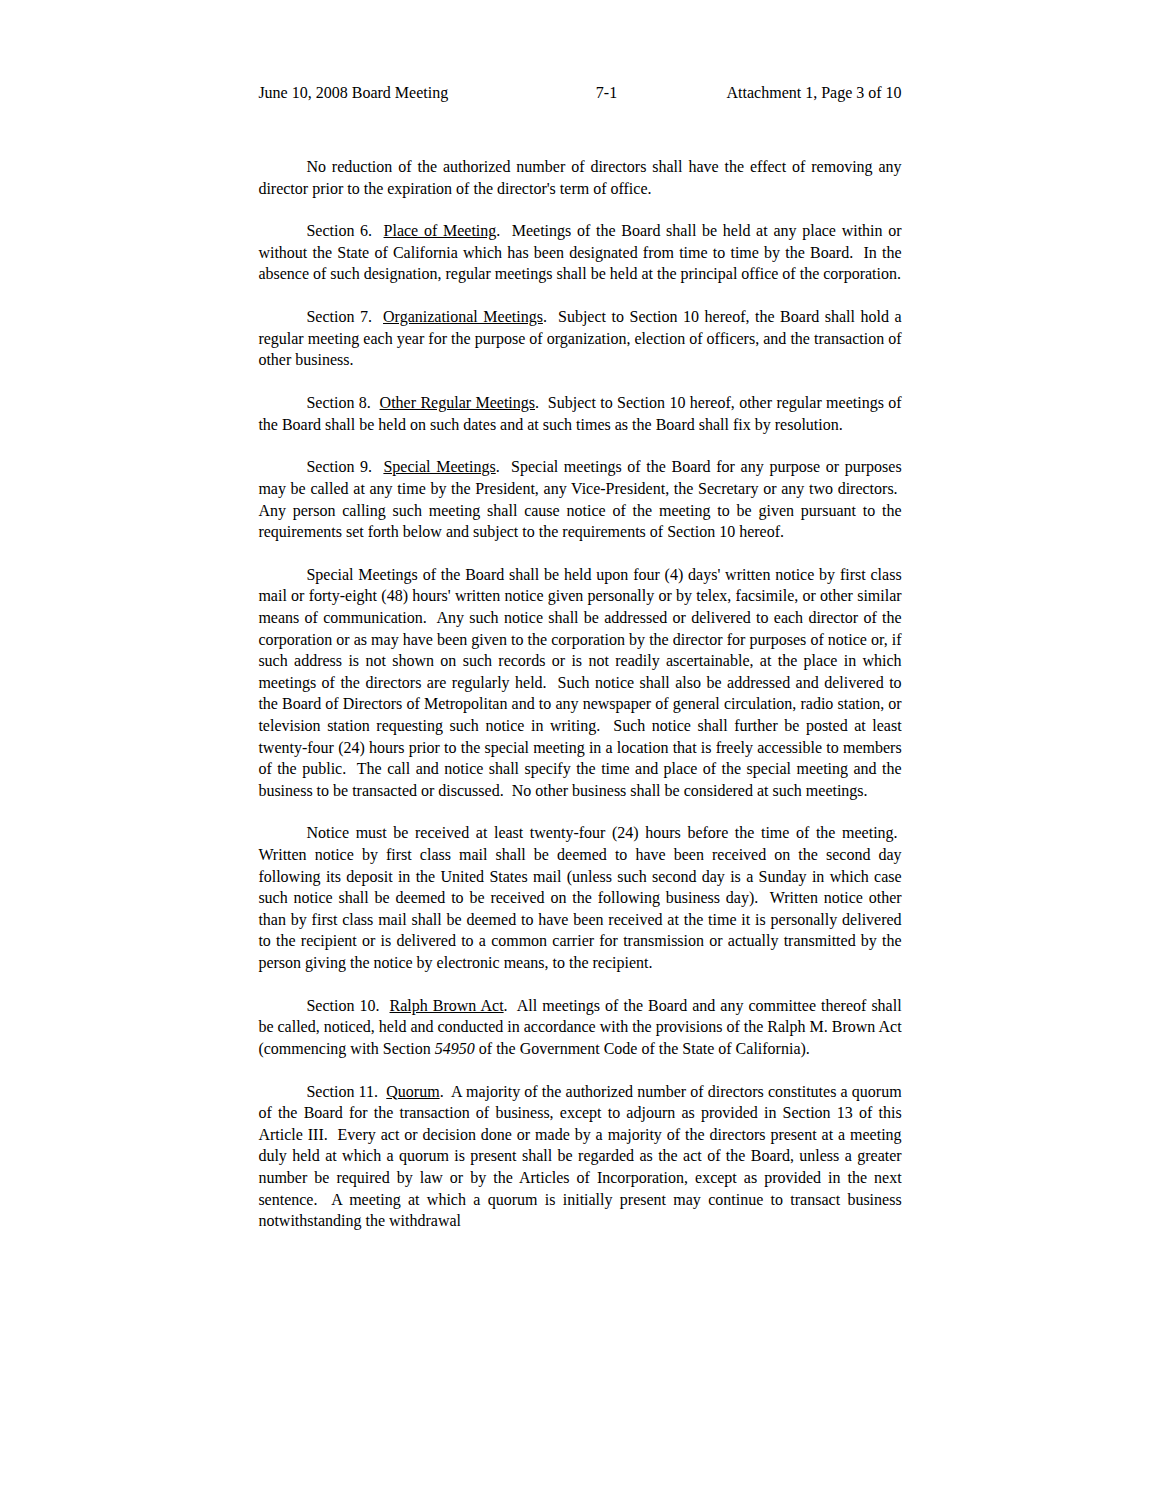June 10, 2008 Board Meeting
7-1
Attachment 1, Page 3 of 10
No reduction of the authorized number of directors shall have the effect of removing any director prior to the expiration of the director's term of office.
Section 6. Place of Meeting. Meetings of the Board shall be held at any place within or without the State of California which has been designated from time to time by the Board. In the absence of such designation, regular meetings shall be held at the principal office of the corporation.
Section 7. Organizational Meetings. Subject to Section 10 hereof, the Board shall hold a regular meeting each year for the purpose of organization, election of officers, and the transaction of other business.
Section 8. Other Regular Meetings. Subject to Section 10 hereof, other regular meetings of the Board shall be held on such dates and at such times as the Board shall fix by resolution.
Section 9. Special Meetings. Special meetings of the Board for any purpose or purposes may be called at any time by the President, any Vice-President, the Secretary or any two directors. Any person calling such meeting shall cause notice of the meeting to be given pursuant to the requirements set forth below and subject to the requirements of Section 10 hereof.
Special Meetings of the Board shall be held upon four (4) days' written notice by first class mail or forty-eight (48) hours' written notice given personally or by telex, facsimile, or other similar means of communication. Any such notice shall be addressed or delivered to each director of the corporation or as may have been given to the corporation by the director for purposes of notice or, if such address is not shown on such records or is not readily ascertainable, at the place in which meetings of the directors are regularly held. Such notice shall also be addressed and delivered to the Board of Directors of Metropolitan and to any newspaper of general circulation, radio station, or television station requesting such notice in writing. Such notice shall further be posted at least twenty-four (24) hours prior to the special meeting in a location that is freely accessible to members of the public. The call and notice shall specify the time and place of the special meeting and the business to be transacted or discussed. No other business shall be considered at such meetings.
Notice must be received at least twenty-four (24) hours before the time of the meeting. Written notice by first class mail shall be deemed to have been received on the second day following its deposit in the United States mail (unless such second day is a Sunday in which case such notice shall be deemed to be received on the following business day). Written notice other than by first class mail shall be deemed to have been received at the time it is personally delivered to the recipient or is delivered to a common carrier for transmission or actually transmitted by the person giving the notice by electronic means, to the recipient.
Section 10. Ralph Brown Act. All meetings of the Board and any committee thereof shall be called, noticed, held and conducted in accordance with the provisions of the Ralph M. Brown Act (commencing with Section 54950 of the Government Code of the State of California).
Section 11. Quorum. A majority of the authorized number of directors constitutes a quorum of the Board for the transaction of business, except to adjourn as provided in Section 13 of this Article III. Every act or decision done or made by a majority of the directors present at a meeting duly held at which a quorum is present shall be regarded as the act of the Board, unless a greater number be required by law or by the Articles of Incorporation, except as provided in the next sentence. A meeting at which a quorum is initially present may continue to transact business notwithstanding the withdrawal